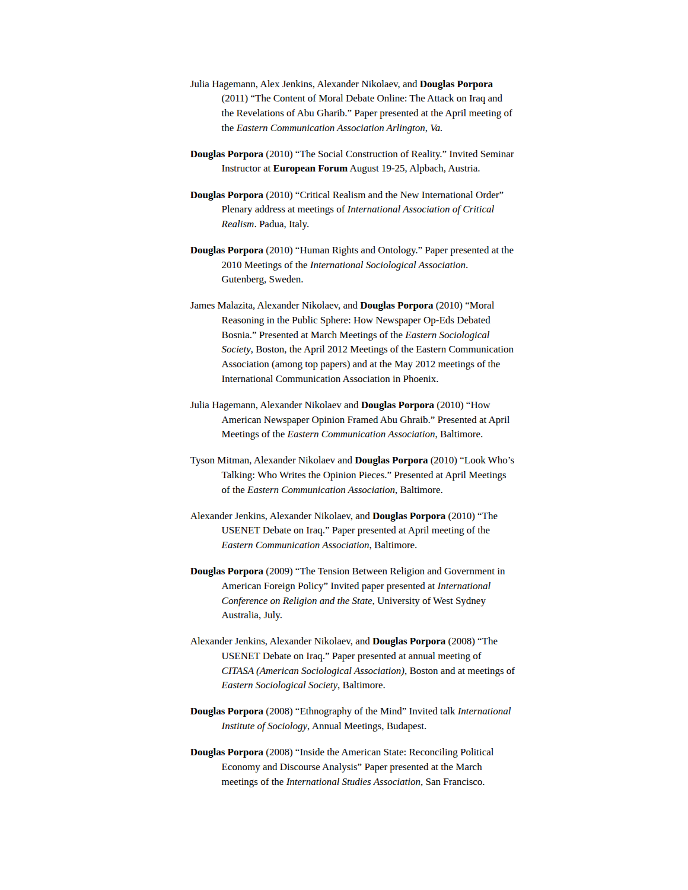Julia Hagemann, Alex Jenkins, Alexander Nikolaev, and Douglas Porpora (2011) “The Content of Moral Debate Online: The Attack on Iraq and the Revelations of Abu Gharib.” Paper presented at the April meeting of the Eastern Communication Association Arlington, Va.
Douglas Porpora (2010) “The Social Construction of Reality.” Invited Seminar Instructor at European Forum August 19-25, Alpbach, Austria.
Douglas Porpora (2010) “Critical Realism and the New International Order” Plenary address at meetings of International Association of Critical Realism. Padua, Italy.
Douglas Porpora (2010) “Human Rights and Ontology.” Paper presented at the 2010 Meetings of the International Sociological Association. Gutenberg, Sweden.
James Malazita, Alexander Nikolaev, and Douglas Porpora (2010) “Moral Reasoning in the Public Sphere: How Newspaper Op-Eds Debated Bosnia.” Presented at March Meetings of the Eastern Sociological Society, Boston, the April 2012 Meetings of the Eastern Communication Association (among top papers) and at the May 2012 meetings of the International Communication Association in Phoenix.
Julia Hagemann, Alexander Nikolaev and Douglas Porpora (2010) “How American Newspaper Opinion Framed Abu Ghraib.” Presented at April Meetings of the Eastern Communication Association, Baltimore.
Tyson Mitman, Alexander Nikolaev and Douglas Porpora (2010) “Look Who’s Talking: Who Writes the Opinion Pieces.” Presented at April Meetings of the Eastern Communication Association, Baltimore.
Alexander Jenkins, Alexander Nikolaev, and Douglas Porpora (2010) “The USENET Debate on Iraq.” Paper presented at April meeting of the Eastern Communication Association, Baltimore.
Douglas Porpora (2009) “The Tension Between Religion and Government in American Foreign Policy” Invited paper presented at International Conference on Religion and the State, University of West Sydney Australia, July.
Alexander Jenkins, Alexander Nikolaev, and Douglas Porpora (2008) “The USENET Debate on Iraq.” Paper presented at annual meeting of CITASA (American Sociological Association), Boston and at meetings of Eastern Sociological Society, Baltimore.
Douglas Porpora (2008) “Ethnography of the Mind” Invited talk International Institute of Sociology, Annual Meetings, Budapest.
Douglas Porpora (2008) “Inside the American State: Reconciling Political Economy and Discourse Analysis” Paper presented at the March meetings of the International Studies Association, San Francisco.